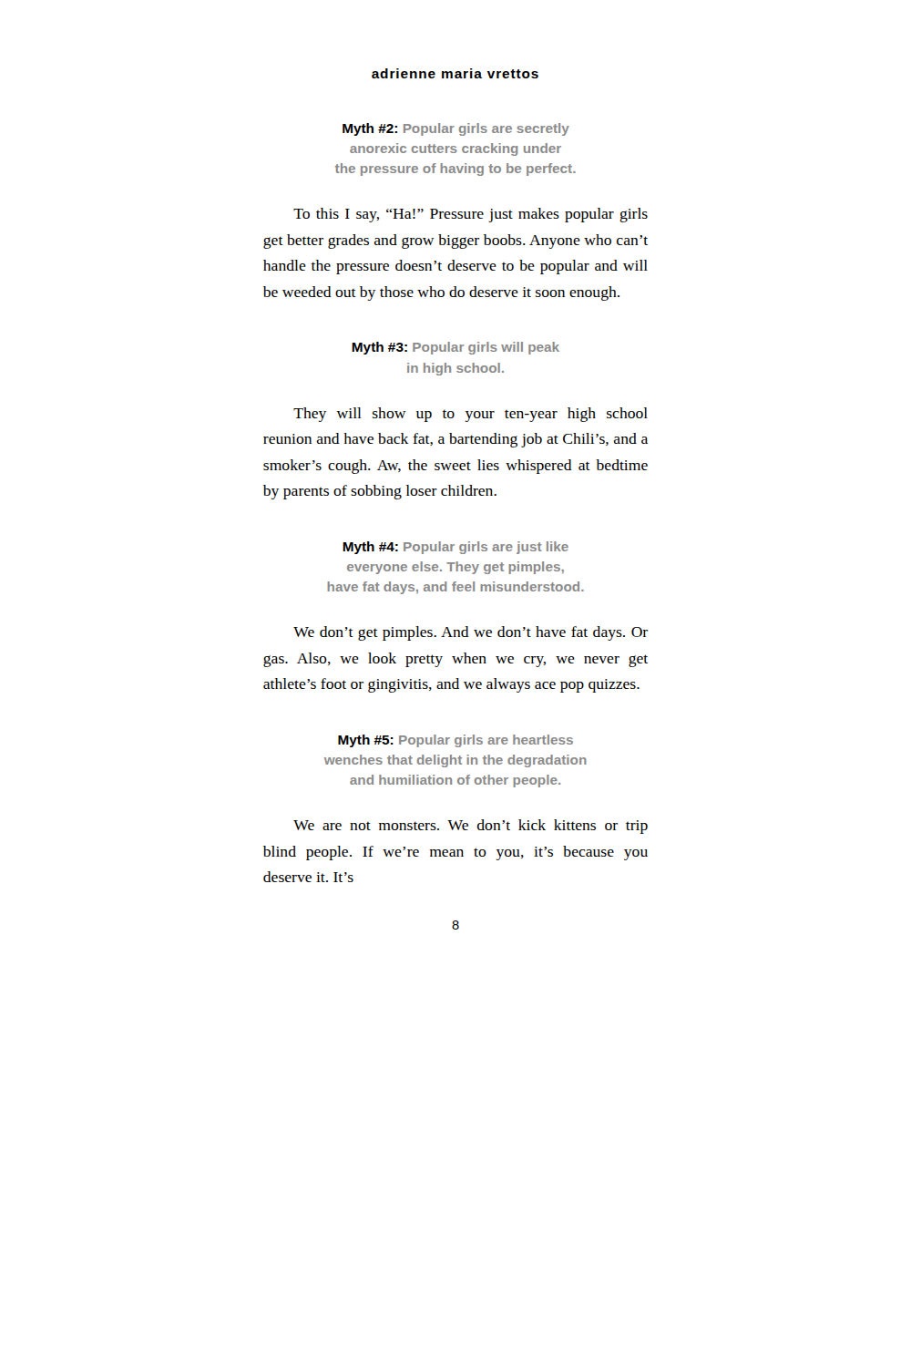adrienne maria vrettos
Myth #2: Popular girls are secretly
anorexic cutters cracking under
the pressure of having to be perfect.
To this I say, “Ha!” Pressure just makes popular girls get better grades and grow bigger boobs. Anyone who can’t handle the pressure doesn’t deserve to be popular and will be weeded out by those who do deserve it soon enough.
Myth #3: Popular girls will peak
in high school.
They will show up to your ten-year high school reunion and have back fat, a bartending job at Chili’s, and a smoker’s cough. Aw, the sweet lies whispered at bedtime by parents of sobbing loser children.
Myth #4: Popular girls are just like
everyone else. They get pimples,
have fat days, and feel misunderstood.
We don’t get pimples. And we don’t have fat days. Or gas. Also, we look pretty when we cry, we never get athlete’s foot or gingivitis, and we always ace pop quizzes.
Myth #5: Popular girls are heartless
wenches that delight in the degradation
and humiliation of other people.
We are not monsters. We don’t kick kittens or trip blind people. If we’re mean to you, it’s because you deserve it. It’s
8